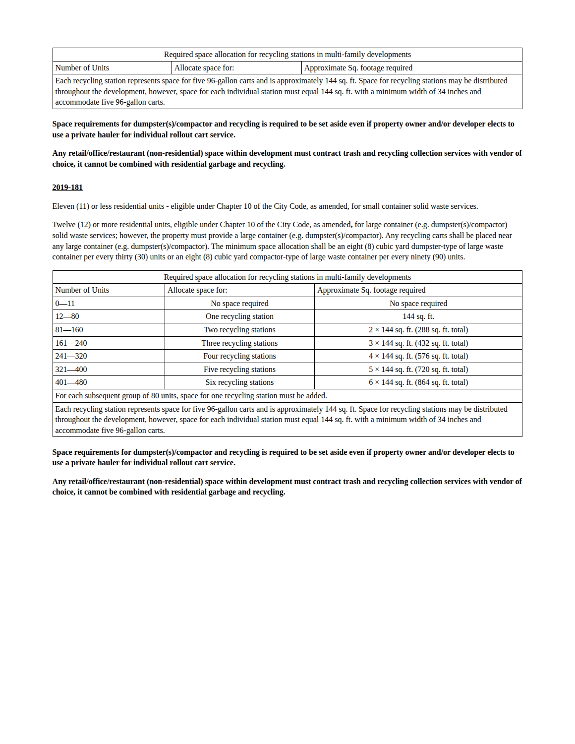| Required space allocation for recycling stations in multi-family developments |
| Number of Units | Allocate space for: | Approximate Sq. footage required |
| Each recycling station represents space for five 96-gallon carts and is approximately 144 sq. ft. Space for recycling stations may be distributed throughout the development, however, space for each individual station must equal 144 sq. ft. with a minimum width of 34 inches and accommodate five 96-gallon carts. |
Space requirements for dumpster(s)/compactor and recycling is required to be set aside even if property owner and/or developer elects to use a private hauler for individual rollout cart service.
Any retail/office/restaurant (non-residential) space within development must contract trash and recycling collection services with vendor of choice, it cannot be combined with residential garbage and recycling.
2019-181
Eleven (11) or less residential units - eligible under Chapter 10 of the City Code, as amended, for small container solid waste services.
Twelve (12) or more residential units, eligible under Chapter 10 of the City Code, as amended, for large container (e.g. dumpster(s)/compactor) solid waste services; however, the property must provide a large container (e.g. dumpster(s)/compactor). Any recycling carts shall be placed near any large container (e.g. dumpster(s)/compactor). The minimum space allocation shall be an eight (8) cubic yard dumpster-type of large waste container per every thirty (30) units or an eight (8) cubic yard compactor-type of large waste container per every ninety (90) units.
| Required space allocation for recycling stations in multi-family developments |
| Number of Units | Allocate space for: | Approximate Sq. footage required |
| 0—11 | No space required | No space required |
| 12—80 | One recycling station | 144 sq. ft. |
| 81—160 | Two recycling stations | 2 × 144 sq. ft. (288 sq. ft. total) |
| 161—240 | Three recycling stations | 3 × 144 sq. ft. (432 sq. ft. total) |
| 241—320 | Four recycling stations | 4 × 144 sq. ft. (576 sq. ft. total) |
| 321—400 | Five recycling stations | 5 × 144 sq. ft. (720 sq. ft. total) |
| 401—480 | Six recycling stations | 6 × 144 sq. ft. (864 sq. ft. total) |
| For each subsequent group of 80 units, space for one recycling station must be added. |
| Each recycling station represents space for five 96-gallon carts and is approximately 144 sq. ft. Space for recycling stations may be distributed throughout the development, however, space for each individual station must equal 144 sq. ft. with a minimum width of 34 inches and accommodate five 96-gallon carts. |
Space requirements for dumpster(s)/compactor and recycling is required to be set aside even if property owner and/or developer elects to use a private hauler for individual rollout cart service.
Any retail/office/restaurant (non-residential) space within development must contract trash and recycling collection services with vendor of choice, it cannot be combined with residential garbage and recycling.